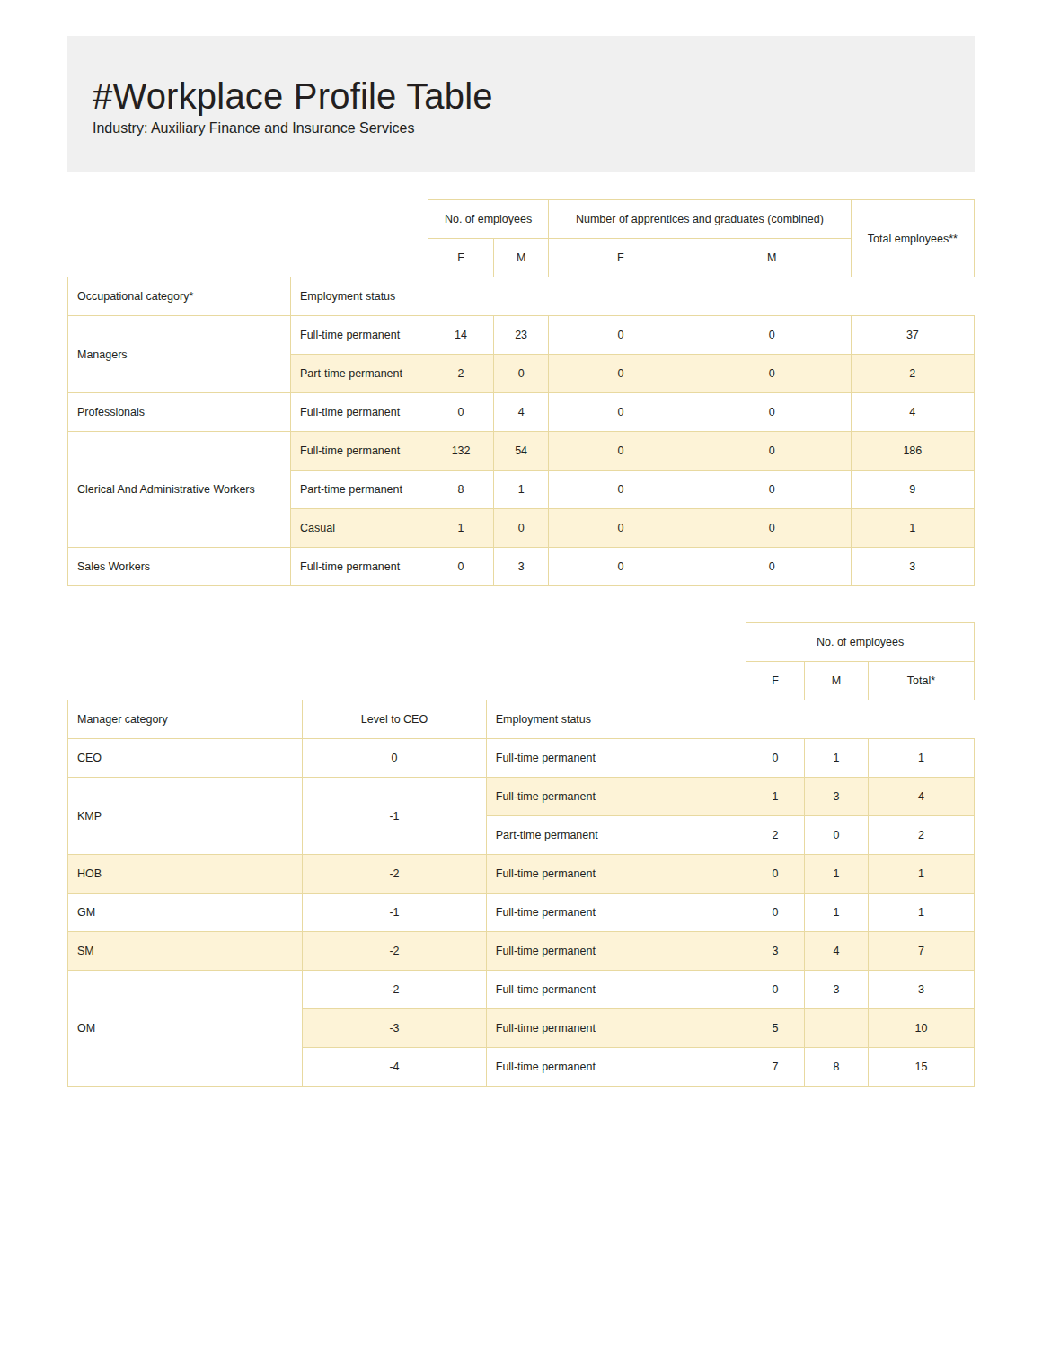#Workplace Profile Table
Industry: Auxiliary Finance and Insurance Services
| | | No. of employees | Number of apprentices and graduates (combined) | Total employees** |
| --- | --- | --- | --- | --- |
| F | M | F | M |
| Occupational category* | Employment status | | | | | |
| Managers | Full-time permanent | 14 | 23 | 0 | 0 | 37 |
| Part-time permanent | 2 | 0 | 0 | 0 | 2 |
| Professionals | Full-time permanent | 0 | 4 | 0 | 0 | 4 |
| Clerical And Administrative Workers | Full-time permanent | 132 | 54 | 0 | 0 | 186 |
| Part-time permanent | 8 | 1 | 0 | 0 | 9 |
| Casual | 1 | 0 | 0 | 0 | 1 |
| Sales Workers | Full-time permanent | 0 | 3 | 0 | 0 | 3 |
| | | | No. of employees |
| --- | --- | --- | --- |
| F | M | Total* |
| Manager category | Level to CEO | Employment status | | | |
| CEO | 0 | Full-time permanent | 0 | 1 | 1 |
| KMP | -1 | Full-time permanent | 1 | 3 | 4 |
| Part-time permanent | 2 | 0 | 2 |
| HOB | -2 | Full-time permanent | 0 | 1 | 1 |
| GM | -1 | Full-time permanent | 0 | 1 | 1 |
| SM | -2 | Full-time permanent | 3 | 4 | 7 |
| OM | -2 | Full-time permanent | 0 | 3 | 3 |
| -3 | Full-time permanent | 5 | | 10 |
| -4 | Full-time permanent | 7 | 8 | 15 |